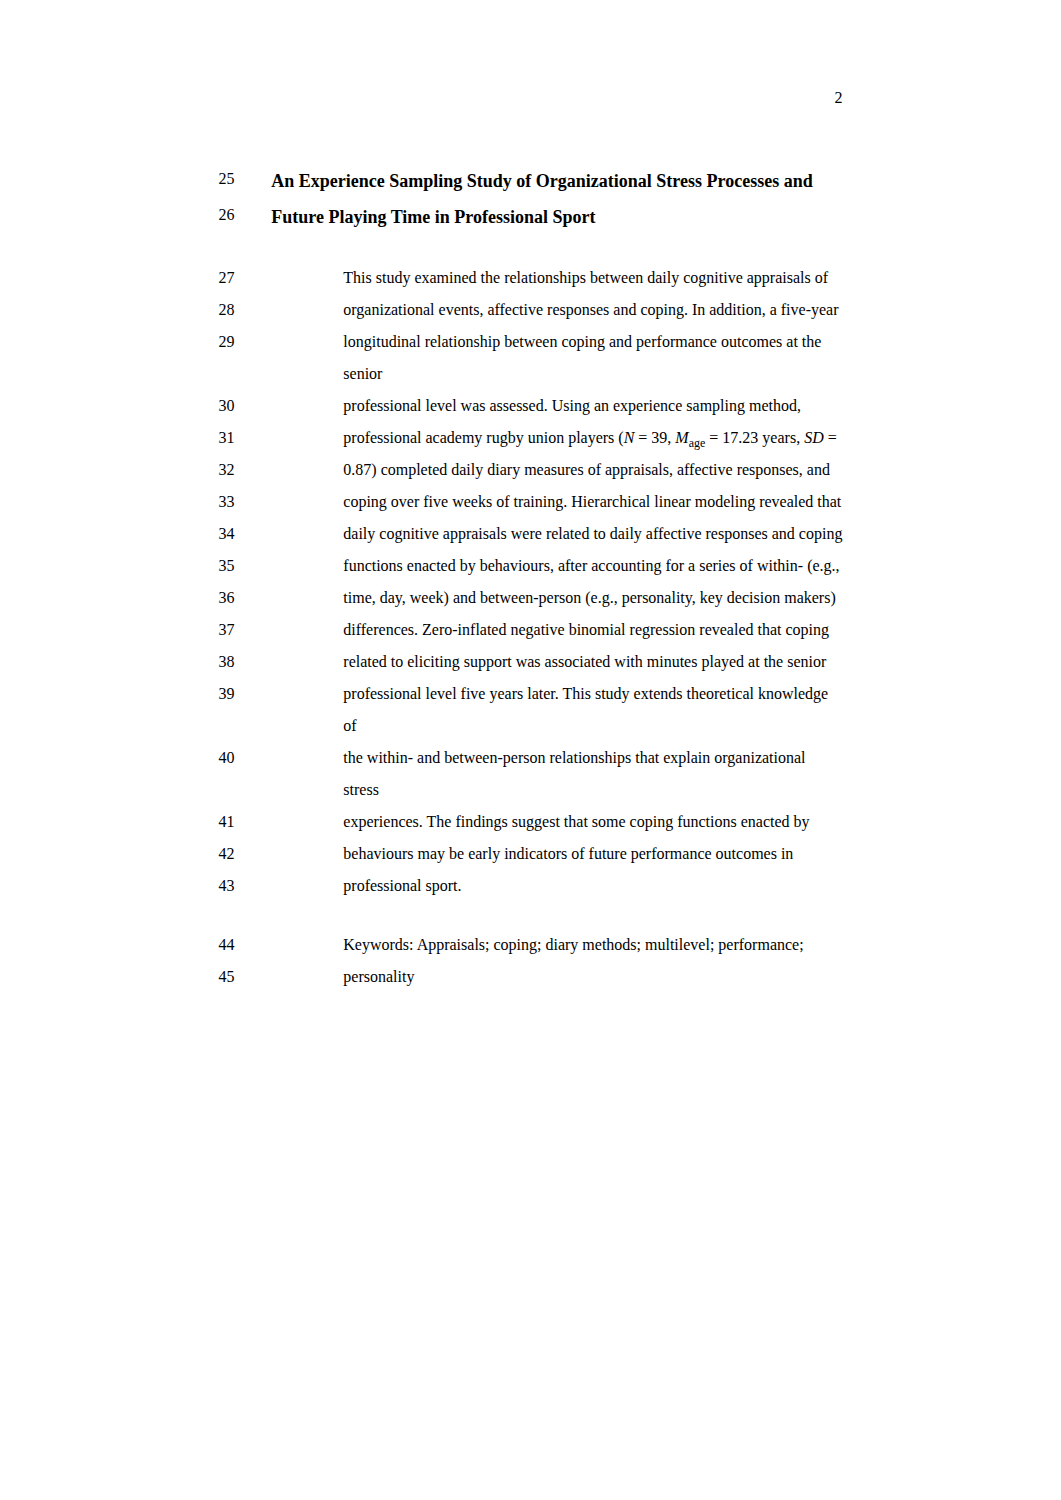2
25 An Experience Sampling Study of Organizational Stress Processes and
26 Future Playing Time in Professional Sport
27 This study examined the relationships between daily cognitive appraisals of
28 organizational events, affective responses and coping. In addition, a five-year
29 longitudinal relationship between coping and performance outcomes at the senior
30 professional level was assessed. Using an experience sampling method,
31 professional academy rugby union players (N = 39, Mage = 17.23 years, SD =
32 0.87) completed daily diary measures of appraisals, affective responses, and
33 coping over five weeks of training. Hierarchical linear modeling revealed that
34 daily cognitive appraisals were related to daily affective responses and coping
35 functions enacted by behaviours, after accounting for a series of within- (e.g.,
36 time, day, week) and between-person (e.g., personality, key decision makers)
37 differences. Zero-inflated negative binomial regression revealed that coping
38 related to eliciting support was associated with minutes played at the senior
39 professional level five years later. This study extends theoretical knowledge of
40 the within- and between-person relationships that explain organizational stress
41 experiences. The findings suggest that some coping functions enacted by
42 behaviours may be early indicators of future performance outcomes in
43 professional sport.
44 Keywords: Appraisals; coping; diary methods; multilevel; performance;
45 personality